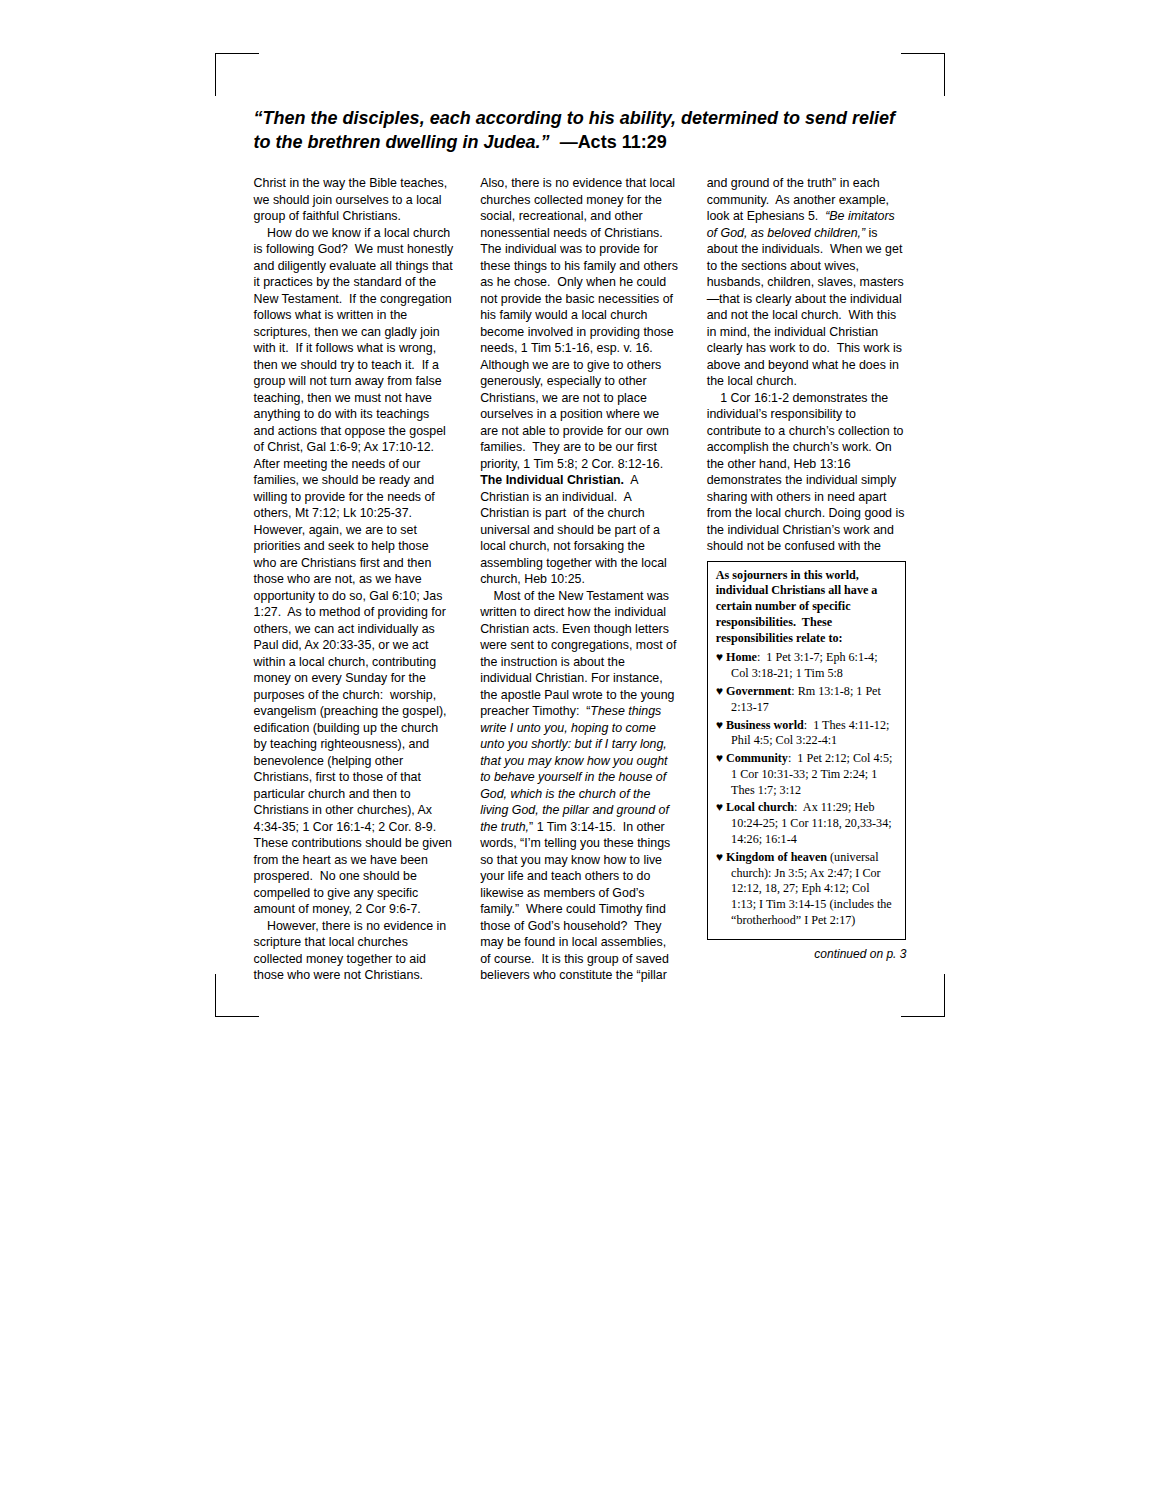“Then the disciples, each according to his ability, determined to send relief to the brethren dwelling in Judea.” —Acts 11:29
Christ in the way the Bible teaches, we should join ourselves to a local group of faithful Christians.
How do we know if a local church is following God? We must honestly and diligently evaluate all things that it practices by the standard of the New Testament. If the congregation follows what is written in the scriptures, then we can gladly join with it. If it follows what is wrong, then we should try to teach it. If a group will not turn away from false teaching, then we must not have anything to do with its teachings and actions that oppose the gospel of Christ, Gal 1:6-9; Ax 17:10-12. After meeting the needs of our families, we should be ready and willing to provide for the needs of others, Mt 7:12; Lk 10:25-37. However, again, we are to set priorities and seek to help those who are Christians first and then those who are not, as we have opportunity to do so, Gal 6:10; Jas 1:27. As to method of providing for others, we can act individually as Paul did, Ax 20:33-35, or we act within a local church, contributing money on every Sunday for the purposes of the church: worship, evangelism (preaching the gospel), edification (building up the church by teaching righteousness), and benevolence (helping other Christians, first to those of that particular church and then to Christians in other churches), Ax 4:34-35; 1 Cor 16:1-4; 2 Cor. 8-9. These contributions should be given from the heart as we have been prospered. No one should be compelled to give any specific amount of money, 2 Cor 9:6-7.
However, there is no evidence in scripture that local churches collected money together to aid those who were not Christians. Also, there is no evidence that local churches collected money for the social, recreational, and other nonessential needs of Christians. The individual was to provide for these things to his family and others as he chose. Only when he could not provide the basic necessities of his family would a local church become involved in providing those needs, 1 Tim 5:1-16, esp. v. 16. Although we are to give to others generously, especially to other Christians, we are not to place ourselves in a position where we are not able to provide for our own families. They are to be our first priority, 1 Tim 5:8; 2 Cor. 8:12-16.
The Individual Christian. A Christian is an individual. A Christian is part of the church universal and should be part of a local church, not forsaking the assembling together with the local church, Heb 10:25.
Most of the New Testament was written to direct how the individual Christian acts. Even though letters were sent to congregations, most of the instruction is about the individual Christian. For instance, the apostle Paul wrote to the young preacher Timothy: “These things write I unto you, hoping to come unto you shortly: but if I tarry long, that you may know how you ought to behave yourself in the house of God, which is the church of the living God, the pillar and ground of the truth,” 1 Tim 3:14-15. In other words, “I’m telling you these things so that you may know how to live your life and teach others to do likewise as members of God’s family.” Where could Timothy find those of God’s household? They may be found in local assemblies, of course. It is this group of saved believers who constitute the “pillar and ground of the truth” in each community. As another example, look at Ephesians 5. “Be imitators of God, as beloved children,” is about the individuals. When we get to the sections about wives, husbands, children, slaves, masters—that is clearly about the individual and not the local church. With this in mind, the individual Christian clearly has work to do. This work is above and beyond what he does in the local church.
1 Cor 16:1-2 demonstrates the individual’s responsibility to contribute to a church’s collection to accomplish the church’s work. On the other hand, Heb 13:16 demonstrates the individual simply sharing with others in need apart from the local church. Doing good is the individual Christian’s work and should not be confused with the
As sojourners in this world, individual Christians all have a certain number of specific responsibilities. These responsibilities relate to:
♥ Home: 1 Pet 3:1-7; Eph 6:1-4; Col 3:18-21; 1 Tim 5:8
♥ Government: Rm 13:1-8; 1 Pet 2:13-17
♥ Business world: 1 Thes 4:11-12; Phil 4:5; Col 3:22-4:1
♥ Community: 1 Pet 2:12; Col 4:5; 1 Cor 10:31-33; 2 Tim 2:24; 1 Thes 1:7; 3:12
♥ Local church: Ax 11:29; Heb 10:24-25; 1 Cor 11:18, 20,33-34; 14:26; 16:1-4
♥ Kingdom of heaven (universal church): Jn 3:5; Ax 2:47; I Cor 12:12, 18, 27; Eph 4:12; Col 1:13; I Tim 3:14-15 (includes the “brotherhood” I Pet 2:17)
continued on p. 3